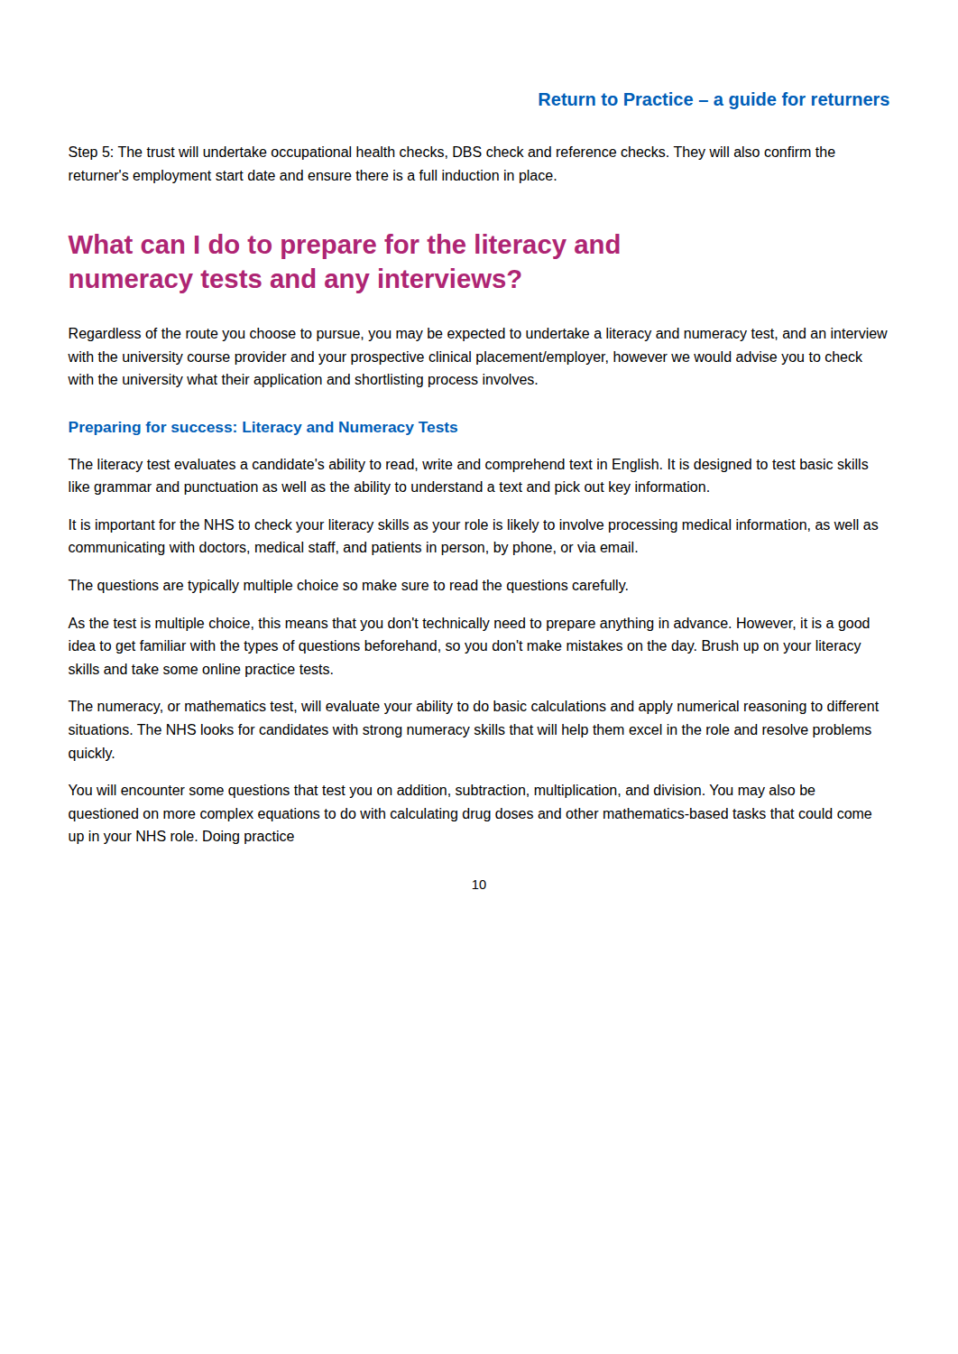Return to Practice – a guide for returners
Step 5: The trust will undertake occupational health checks, DBS check and reference checks. They will also confirm the returner's employment start date and ensure there is a full induction in place.
What can I do to prepare for the literacy and numeracy tests and any interviews?
Regardless of the route you choose to pursue, you may be expected to undertake a literacy and numeracy test, and an interview with the university course provider and your prospective clinical placement/employer, however we would advise you to check with the university what their application and shortlisting process involves.
Preparing for success: Literacy and Numeracy Tests
The literacy test evaluates a candidate's ability to read, write and comprehend text in English. It is designed to test basic skills like grammar and punctuation as well as the ability to understand a text and pick out key information.
It is important for the NHS to check your literacy skills as your role is likely to involve processing medical information, as well as communicating with doctors, medical staff, and patients in person, by phone, or via email.
The questions are typically multiple choice so make sure to read the questions carefully.
As the test is multiple choice, this means that you don't technically need to prepare anything in advance. However, it is a good idea to get familiar with the types of questions beforehand, so you don't make mistakes on the day. Brush up on your literacy skills and take some online practice tests.
The numeracy, or mathematics test, will evaluate your ability to do basic calculations and apply numerical reasoning to different situations. The NHS looks for candidates with strong numeracy skills that will help them excel in the role and resolve problems quickly.
You will encounter some questions that test you on addition, subtraction, multiplication, and division. You may also be questioned on more complex equations to do with calculating drug doses and other mathematics-based tasks that could come up in your NHS role. Doing practice
10